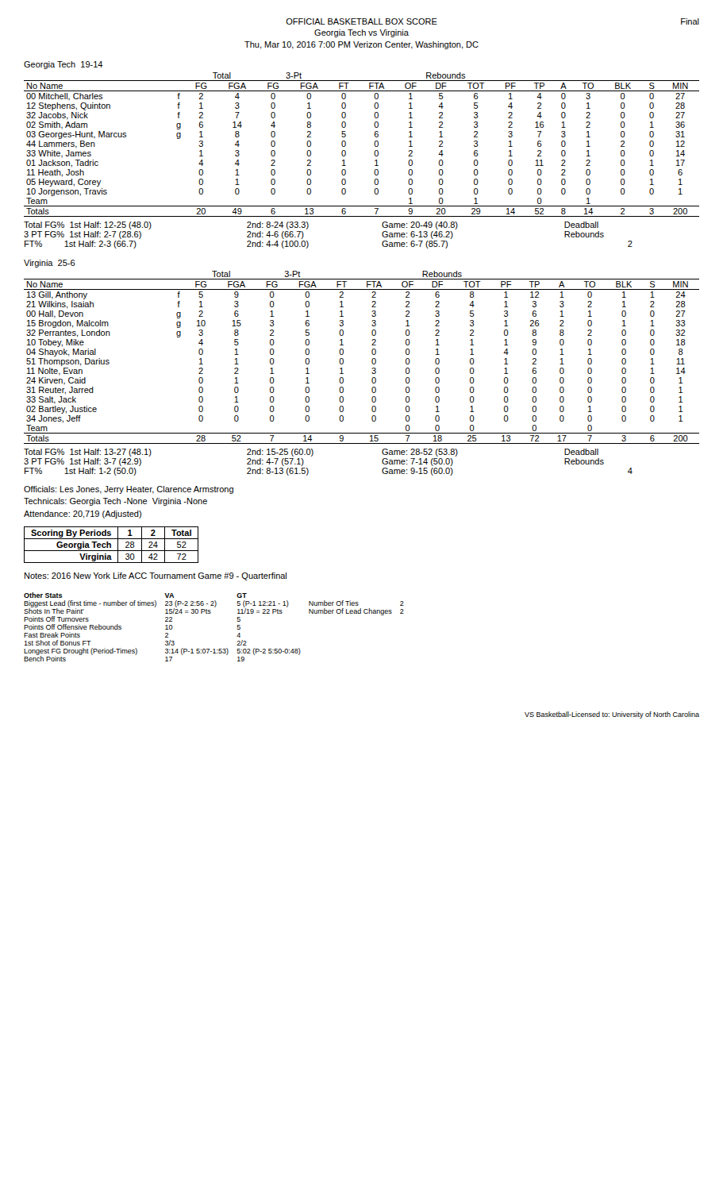Final
OFFICIAL BASKETBALL BOX SCORE
Georgia Tech vs Virginia
Thu, Mar 10, 2016 7:00 PM Verizon Center, Washington, DC
Georgia Tech 19-14
| | | Total | 3-Pt | | Rebounds | | | | | | | |
| No Name | | FG | FGA | FG | FGA | FT | FTA | OF | DF | TOT | PF | TP | A | TO | BLK | S | MIN |
| 00 Mitchell, Charles | f | 2 | 4 | 0 | 0 | 0 | 0 | 1 | 5 | 6 | 1 | 4 | 0 | 3 | 0 | 0 | 27 |
| 12 Stephens, Quinton | f | 1 | 3 | 0 | 1 | 0 | 0 | 1 | 4 | 5 | 4 | 2 | 0 | 1 | 0 | 0 | 28 |
| 32 Jacobs, Nick | f | 2 | 7 | 0 | 0 | 0 | 0 | 1 | 2 | 3 | 2 | 4 | 0 | 2 | 0 | 0 | 27 |
| 02 Smith, Adam | g | 6 | 14 | 4 | 8 | 0 | 0 | 1 | 2 | 3 | 2 | 16 | 1 | 2 | 0 | 1 | 36 |
| 03 Georges-Hunt, Marcus | g | 1 | 8 | 0 | 2 | 5 | 6 | 1 | 1 | 2 | 3 | 7 | 3 | 1 | 0 | 0 | 31 |
| 44 Lammers, Ben | | 3 | 4 | 0 | 0 | 0 | 0 | 1 | 2 | 3 | 1 | 6 | 0 | 1 | 2 | 0 | 12 |
| 33 White, James | | 1 | 3 | 0 | 0 | 0 | 0 | 2 | 4 | 6 | 1 | 2 | 0 | 1 | 0 | 0 | 14 |
| 01 Jackson, Tadric | | 4 | 4 | 2 | 2 | 1 | 1 | 0 | 0 | 0 | 0 | 11 | 2 | 2 | 0 | 1 | 17 |
| 11 Heath, Josh | | 0 | 1 | 0 | 0 | 0 | 0 | 0 | 0 | 0 | 0 | 0 | 2 | 0 | 0 | 0 | 6 |
| 05 Heyward, Corey | | 0 | 1 | 0 | 0 | 0 | 0 | 0 | 0 | 0 | 0 | 0 | 0 | 0 | 0 | 1 | 1 |
| 10 Jorgenson, Travis | | 0 | 0 | 0 | 0 | 0 | 0 | 0 | 0 | 0 | 0 | 0 | 0 | 0 | 0 | 0 | 1 |
| Team | | | | | | | | 1 | 0 | 1 | | 0 | | 1 | | | |
| Totals | | 20 | 49 | 6 | 13 | 6 | 7 | 9 | 20 | 29 | 14 | 52 | 8 | 14 | 2 | 3 | 200 |
| Total FG% 1st Half: 12-25 (48.0) | 2nd: 8-24 (33.3) | Game: 20-49 (40.8) | Deadball |
| 3 PT FG% 1st Half: 2-7 (28.6) | 2nd: 4-6 (66.7) | Game: 6-13 (46.2) | Rebounds |
| FT% 1st Half: 2-3 (66.7) | 2nd: 4-4 (100.0) | Game: 6-7 (85.7) | 2 |
Virginia 25-6
| | | Total | 3-Pt | | Rebounds | | | | | | | |
| No Name | | FG | FGA | FG | FGA | FT | FTA | OF | DF | TOT | PF | TP | A | TO | BLK | S | MIN |
| 13 Gill, Anthony | f | 5 | 9 | 0 | 0 | 2 | 2 | 2 | 6 | 8 | 1 | 12 | 1 | 0 | 1 | 1 | 24 |
| 21 Wilkins, Isaiah | f | 1 | 3 | 0 | 0 | 1 | 2 | 2 | 2 | 4 | 1 | 3 | 3 | 2 | 1 | 2 | 28 |
| 00 Hall, Devon | g | 2 | 6 | 1 | 1 | 1 | 3 | 2 | 3 | 5 | 3 | 6 | 1 | 1 | 0 | 0 | 27 |
| 15 Brogdon, Malcolm | g | 10 | 15 | 3 | 6 | 3 | 3 | 1 | 2 | 3 | 1 | 26 | 2 | 0 | 1 | 1 | 33 |
| 32 Perrantes, London | g | 3 | 8 | 2 | 5 | 0 | 0 | 0 | 2 | 2 | 0 | 8 | 8 | 2 | 0 | 0 | 32 |
| 10 Tobey, Mike | | 4 | 5 | 0 | 0 | 1 | 2 | 0 | 1 | 1 | 1 | 9 | 0 | 0 | 0 | 0 | 18 |
| 04 Shayok, Marial | | 0 | 1 | 0 | 0 | 0 | 0 | 0 | 1 | 1 | 4 | 0 | 1 | 1 | 0 | 0 | 8 |
| 51 Thompson, Darius | | 1 | 1 | 0 | 0 | 0 | 0 | 0 | 0 | 0 | 1 | 2 | 1 | 0 | 0 | 1 | 11 |
| 11 Nolte, Evan | | 2 | 2 | 1 | 1 | 1 | 3 | 0 | 0 | 0 | 1 | 6 | 0 | 0 | 0 | 1 | 14 |
| 24 Kirven, Caid | | 0 | 1 | 0 | 1 | 0 | 0 | 0 | 0 | 0 | 0 | 0 | 0 | 0 | 0 | 0 | 1 |
| 31 Reuter, Jarred | | 0 | 0 | 0 | 0 | 0 | 0 | 0 | 0 | 0 | 0 | 0 | 0 | 0 | 0 | 0 | 1 |
| 33 Salt, Jack | | 0 | 1 | 0 | 0 | 0 | 0 | 0 | 0 | 0 | 0 | 0 | 0 | 0 | 0 | 0 | 1 |
| 02 Bartley, Justice | | 0 | 0 | 0 | 0 | 0 | 0 | 0 | 1 | 1 | 0 | 0 | 0 | 1 | 0 | 0 | 1 |
| 34 Jones, Jeff | | 0 | 0 | 0 | 0 | 0 | 0 | 0 | 0 | 0 | 0 | 0 | 0 | 0 | 0 | 0 | 1 |
| Team | | | | | | | | 0 | 0 | 0 | | 0 | | 0 | | | |
| Totals | | 28 | 52 | 7 | 14 | 9 | 15 | 7 | 18 | 25 | 13 | 72 | 17 | 7 | 3 | 6 | 200 |
| Total FG% 1st Half: 13-27 (48.1) | 2nd: 15-25 (60.0) | Game: 28-52 (53.8) | Deadball |
| 3 PT FG% 1st Half: 3-7 (42.9) | 2nd: 4-7 (57.1) | Game: 7-14 (50.0) | Rebounds |
| FT% 1st Half: 1-2 (50.0) | 2nd: 8-13 (61.5) | Game: 9-15 (60.0) | 4 |
Officials: Les Jones, Jerry Heater, Clarence Armstrong
Technicals: Georgia Tech -None Virginia -None
Attendance: 20,719 (Adjusted)
| Scoring By Periods | 1 | 2 | Total |
| --- | --- | --- | --- |
| Georgia Tech | 28 | 24 | 52 |
| Virginia | 30 | 42 | 72 |
Notes: 2016 New York Life ACC Tournament Game #9 - Quarterfinal
| Other Stats | VA | GT | | |
| --- | --- | --- | --- | --- |
| Biggest Lead (first time - number of times) | 23 (P-2 2:56 - 2) | 5 (P-1 12:21 - 1) | Number Of Ties | 2 |
| Shots In The Paint' | 15/24 = 30 Pts | 11/19 = 22 Pts | Number Of Lead Changes | 2 |
| Points Off Turnovers | 22 | 5 | | |
| Points Off Offensive Rebounds | 10 | 5 | | |
| Fast Break Points | 2 | 4 | | |
| 1st Shot of Bonus FT | 3/3 | 2/2 | | |
| Longest FG Drought (Period-Times) | 3:14 (P-1 5:07-1:53) | 5:02 (P-2 5:50-0:48) | | |
| Bench Points | 17 | 19 | | |
VS Basketball-Licensed to: University of North Carolina